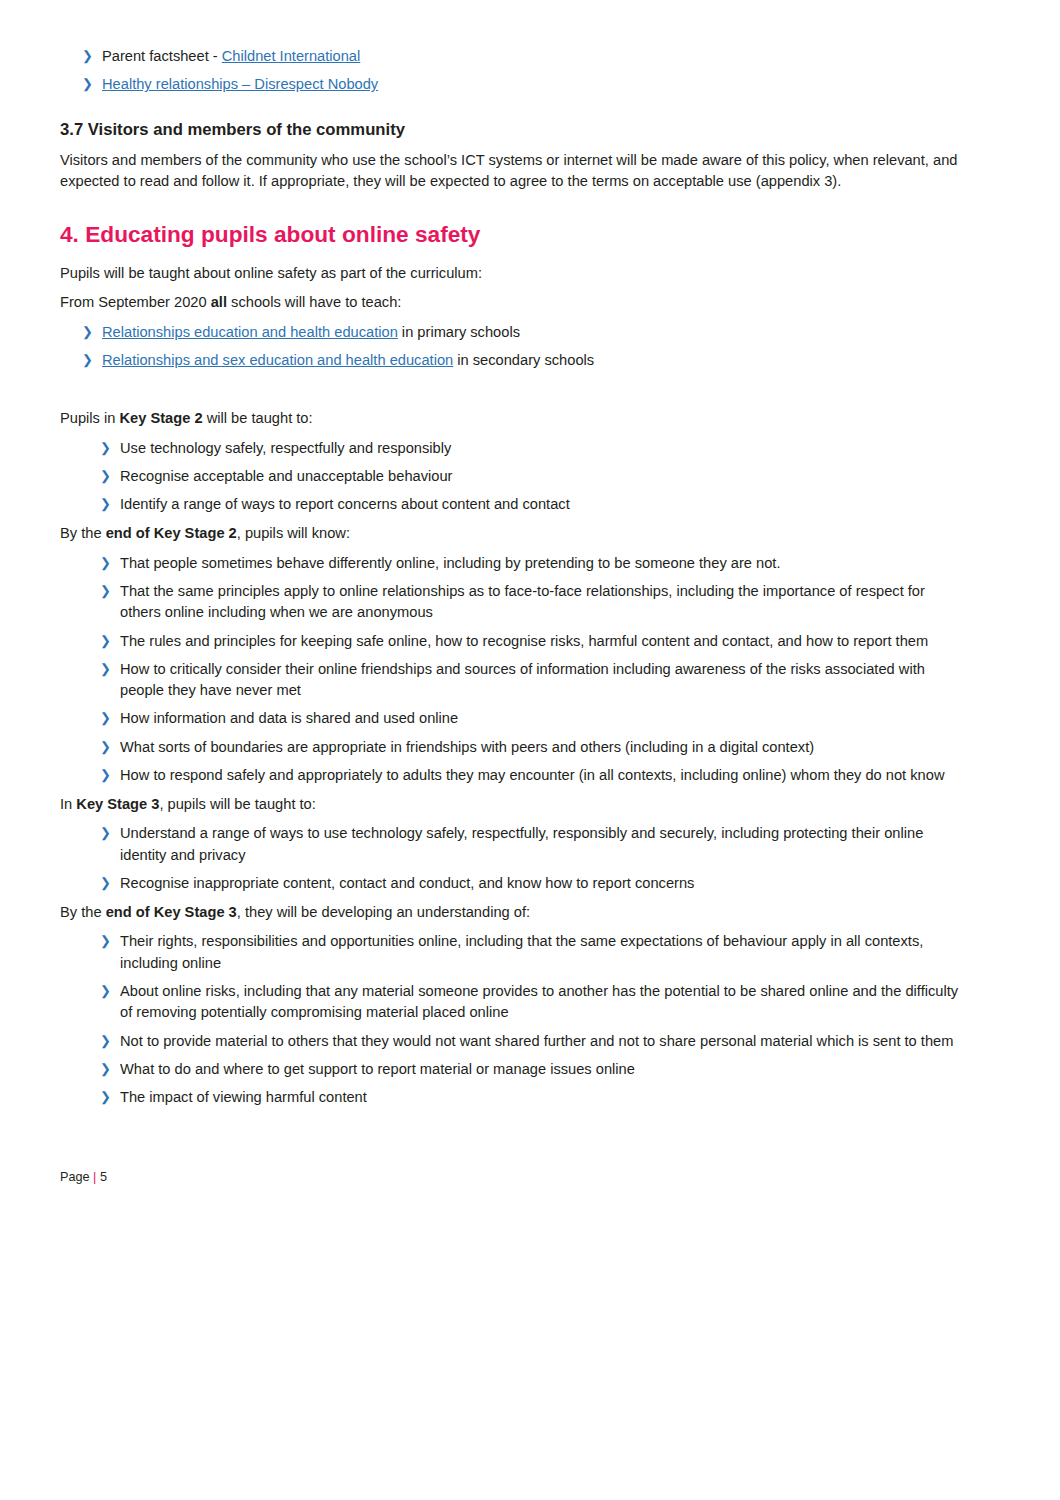Parent factsheet - Childnet International
Healthy relationships – Disrespect Nobody
3.7 Visitors and members of the community
Visitors and members of the community who use the school’s ICT systems or internet will be made aware of this policy, when relevant, and expected to read and follow it. If appropriate, they will be expected to agree to the terms on acceptable use (appendix 3).
4. Educating pupils about online safety
Pupils will be taught about online safety as part of the curriculum:
From September 2020 all schools will have to teach:
Relationships education and health education in primary schools
Relationships and sex education and health education in secondary schools
Pupils in Key Stage 2 will be taught to:
Use technology safely, respectfully and responsibly
Recognise acceptable and unacceptable behaviour
Identify a range of ways to report concerns about content and contact
By the end of Key Stage 2, pupils will know:
That people sometimes behave differently online, including by pretending to be someone they are not.
That the same principles apply to online relationships as to face-to-face relationships, including the importance of respect for others online including when we are anonymous
The rules and principles for keeping safe online, how to recognise risks, harmful content and contact, and how to report them
How to critically consider their online friendships and sources of information including awareness of the risks associated with people they have never met
How information and data is shared and used online
What sorts of boundaries are appropriate in friendships with peers and others (including in a digital context)
How to respond safely and appropriately to adults they may encounter (in all contexts, including online) whom they do not know
In Key Stage 3, pupils will be taught to:
Understand a range of ways to use technology safely, respectfully, responsibly and securely, including protecting their online identity and privacy
Recognise inappropriate content, contact and conduct, and know how to report concerns
By the end of Key Stage 3, they will be developing an understanding of:
Their rights, responsibilities and opportunities online, including that the same expectations of behaviour apply in all contexts, including online
About online risks, including that any material someone provides to another has the potential to be shared online and the difficulty of removing potentially compromising material placed online
Not to provide material to others that they would not want shared further and not to share personal material which is sent to them
What to do and where to get support to report material or manage issues online
The impact of viewing harmful content
Page | 5